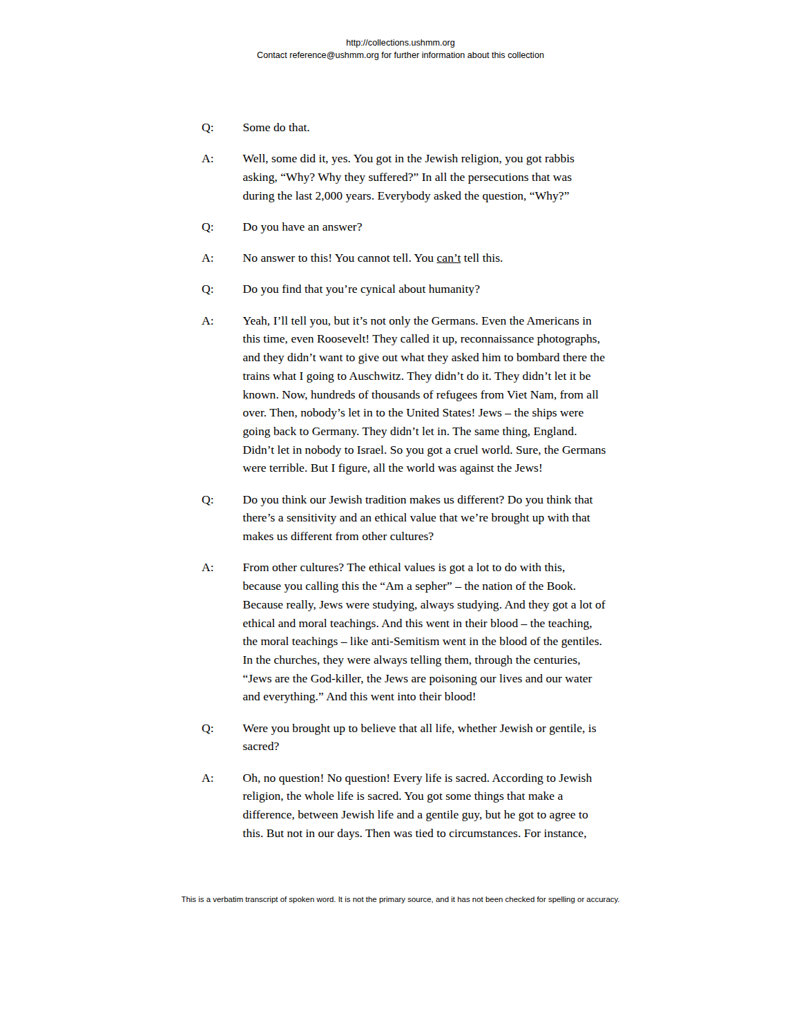http://collections.ushmm.org
Contact reference@ushmm.org for further information about this collection
Q:
Some do that.
A:
Well, some did it, yes. You got in the Jewish religion, you got rabbis asking, “Why? Why they suffered?” In all the persecutions that was during the last 2,000 years. Everybody asked the question, “Why?”
Q:
Do you have an answer?
A:
No answer to this! You cannot tell. You can’t tell this.
Q:
Do you find that you’re cynical about humanity?
A:
Yeah, I’ll tell you, but it’s not only the Germans. Even the Americans in this time, even Roosevelt! They called it up, reconnaissance photographs, and they didn’t want to give out what they asked him to bombard there the trains what I going to Auschwitz. They didn’t do it. They didn’t let it be known. Now, hundreds of thousands of refugees from Viet Nam, from all over. Then, nobody’s let in to the United States! Jews – the ships were going back to Germany. They didn’t let in. The same thing, England. Didn’t let in nobody to Israel. So you got a cruel world. Sure, the Germans were terrible. But I figure, all the world was against the Jews!
Q:
Do you think our Jewish tradition makes us different? Do you think that there’s a sensitivity and an ethical value that we’re brought up with that makes us different from other cultures?
A:
From other cultures? The ethical values is got a lot to do with this, because you calling this the “Am a sepher” – the nation of the Book. Because really, Jews were studying, always studying. And they got a lot of ethical and moral teachings. And this went in their blood – the teaching, the moral teachings – like anti-Semitism went in the blood of the gentiles. In the churches, they were always telling them, through the centuries, “Jews are the God-killer, the Jews are poisoning our lives and our water and everything.” And this went into their blood!
Q:
Were you brought up to believe that all life, whether Jewish or gentile, is sacred?
A:
Oh, no question! No question! Every life is sacred. According to Jewish religion, the whole life is sacred. You got some things that make a difference, between Jewish life and a gentile guy, but he got to agree to this. But not in our days. Then was tied to circumstances. For instance,
This is a verbatim transcript of spoken word. It is not the primary source, and it has not been checked for spelling or accuracy.